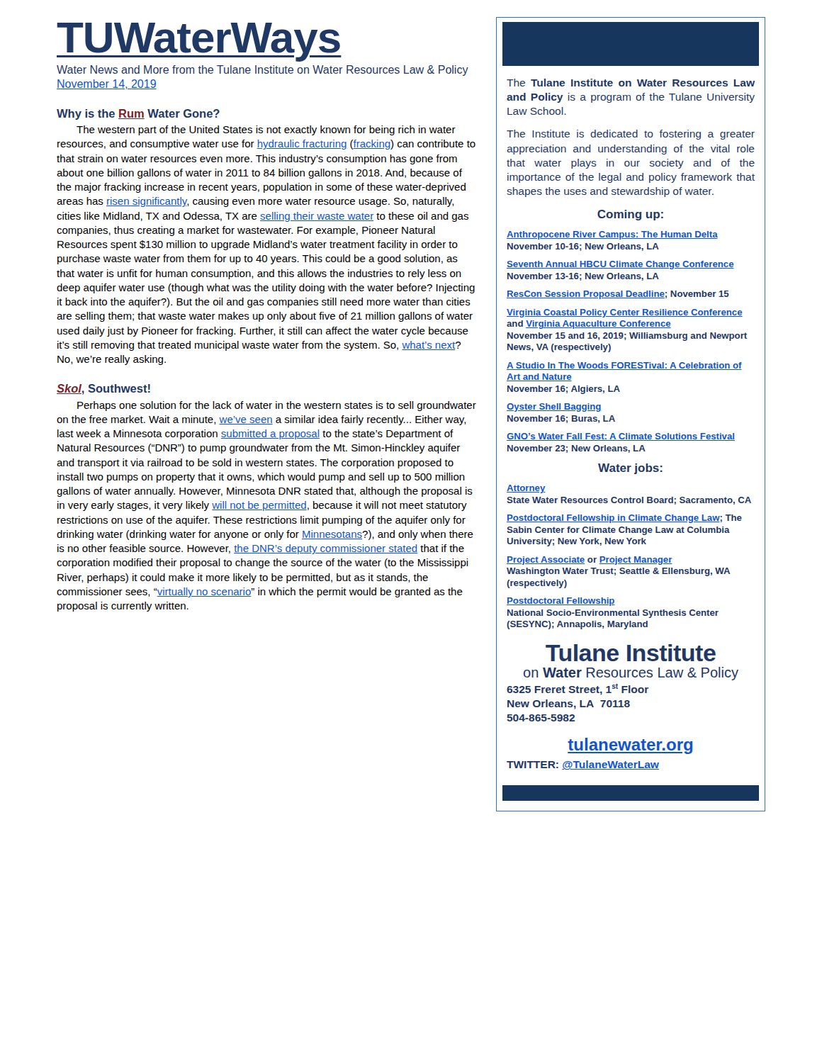TUWaterWays
Water News and More from the Tulane Institute on Water Resources Law & Policy
November 14, 2019
Why is the Rum Water Gone?
The western part of the United States is not exactly known for being rich in water resources, and consumptive water use for hydraulic fracturing (fracking) can contribute to that strain on water resources even more. This industry’s consumption has gone from about one billion gallons of water in 2011 to 84 billion gallons in 2018. And, because of the major fracking increase in recent years, population in some of these water-deprived areas has risen significantly, causing even more water resource usage. So, naturally, cities like Midland, TX and Odessa, TX are selling their waste water to these oil and gas companies, thus creating a market for wastewater. For example, Pioneer Natural Resources spent $130 million to upgrade Midland’s water treatment facility in order to purchase waste water from them for up to 40 years. This could be a good solution, as that water is unfit for human consumption, and this allows the industries to rely less on deep aquifer water use (though what was the utility doing with the water before? Injecting it back into the aquifer?). But the oil and gas companies still need more water than cities are selling them; that waste water makes up only about five of 21 million gallons of water used daily just by Pioneer for fracking. Further, it still can affect the water cycle because it’s still removing that treated municipal waste water from the system. So, what’s next? No, we’re really asking.
Skol, Southwest!
Perhaps one solution for the lack of water in the western states is to sell groundwater on the free market. Wait a minute, we’ve seen a similar idea fairly recently... Either way, last week a Minnesota corporation submitted a proposal to the state’s Department of Natural Resources (“DNR”) to pump groundwater from the Mt. Simon-Hinckley aquifer and transport it via railroad to be sold in western states. The corporation proposed to install two pumps on property that it owns, which would pump and sell up to 500 million gallons of water annually. However, Minnesota DNR stated that, although the proposal is in very early stages, it very likely will not be permitted, because it will not meet statutory restrictions on use of the aquifer. These restrictions limit pumping of the aquifer only for drinking water (drinking water for anyone or only for Minnesotans?), and only when there is no other feasible source. However, the DNR’s deputy commissioner stated that if the corporation modified their proposal to change the source of the water (to the Mississippi River, perhaps) it could make it more likely to be permitted, but as it stands, the commissioner sees, “virtually no scenario” in which the permit would be granted as the proposal is currently written.
The Tulane Institute on Water Resources Law and Policy is a program of the Tulane University Law School.
The Institute is dedicated to fostering a greater appreciation and understanding of the vital role that water plays in our society and of the importance of the legal and policy framework that shapes the uses and stewardship of water.
Coming up:
Anthropocene River Campus: The Human Delta
November 10-16; New Orleans, LA
Seventh Annual HBCU Climate Change Conference
November 13-16; New Orleans, LA
ResCon Session Proposal Deadline; November 15
Virginia Coastal Policy Center Resilience Conference and Virginia Aquaculture Conference
November 15 and 16, 2019; Williamsburg and Newport News, VA (respectively)
A Studio In The Woods FORESTival: A Celebration of Art and Nature
November 16; Algiers, LA
Oyster Shell Bagging
November 16; Buras, LA
GNO’s Water Fall Fest: A Climate Solutions Festival
November 23; New Orleans, LA
Water jobs:
Attorney
State Water Resources Control Board; Sacramento, CA
Postdoctoral Fellowship in Climate Change Law; The Sabin Center for Climate Change Law at Columbia University; New York, New York
Project Associate or Project Manager
Washington Water Trust; Seattle & Ellensburg, WA (respectively)
Postdoctoral Fellowship
National Socio-Environmental Synthesis Center (SESYNC); Annapolis, Maryland
Tulane Institute
on Water Resources Law & Policy
6325 Freret Street, 1st Floor
New Orleans, LA 70118
504-865-5982
tulanewater.org
TWITTER: @TulaneWaterLaw